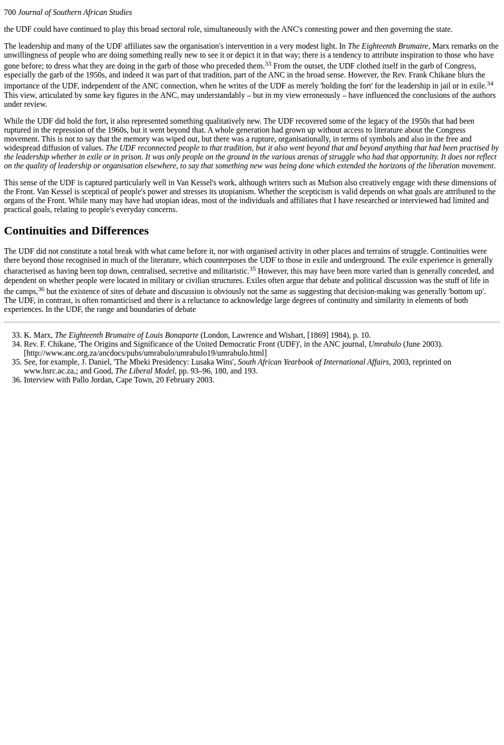700 Journal of Southern African Studies
the UDF could have continued to play this broad sectoral role, simultaneously with the ANC's contesting power and then governing the state.
The leadership and many of the UDF affiliates saw the organisation's intervention in a very modest light. In The Eighteenth Brumaire, Marx remarks on the unwillingness of people who are doing something really new to see it or depict it in that way; there is a tendency to attribute inspiration to those who have gone before; to dress what they are doing in the garb of those who preceded them.33 From the outset, the UDF clothed itself in the garb of Congress, especially the garb of the 1950s, and indeed it was part of that tradition, part of the ANC in the broad sense. However, the Rev. Frank Chikane blurs the importance of the UDF, independent of the ANC connection, when he writes of the UDF as merely 'holding the fort' for the leadership in jail or in exile.34 This view, articulated by some key figures in the ANC, may understandably – but in my view erroneously – have influenced the conclusions of the authors under review.
While the UDF did hold the fort, it also represented something qualitatively new. The UDF recovered some of the legacy of the 1950s that had been ruptured in the repression of the 1960s, but it went beyond that. A whole generation had grown up without access to literature about the Congress movement. This is not to say that the memory was wiped out, but there was a rupture, organisationally, in terms of symbols and also in the free and widespread diffusion of values. The UDF reconnected people to that tradition, but it also went beyond that and beyond anything that had been practised by the leadership whether in exile or in prison. It was only people on the ground in the various arenas of struggle who had that opportunity. It does not reflect on the quality of leadership or organisation elsewhere, to say that something new was being done which extended the horizons of the liberation movement.
This sense of the UDF is captured particularly well in Van Kessel's work, although writers such as Mufson also creatively engage with these dimensions of the Front. Van Kessel is sceptical of people's power and stresses its utopianism. Whether the scepticism is valid depends on what goals are attributed to the organs of the Front. While many may have had utopian ideas, most of the individuals and affiliates that I have researched or interviewed had limited and practical goals, relating to people's everyday concerns.
Continuities and Differences
The UDF did not constitute a total break with what came before it, nor with organised activity in other places and terrains of struggle. Continuities were there beyond those recognised in much of the literature, which counterposes the UDF to those in exile and underground. The exile experience is generally characterised as having been top down, centralised, secretive and militaristic.35 However, this may have been more varied than is generally conceded, and dependent on whether people were located in military or civilian structures. Exiles often argue that debate and political discussion was the stuff of life in the camps,36 but the existence of sites of debate and discussion is obviously not the same as suggesting that decision-making was generally 'bottom up'. The UDF, in contrast, is often romanticised and there is a reluctance to acknowledge large degrees of continuity and similarity in elements of both experiences. In the UDF, the range and boundaries of debate
K. Marx, The Eighteenth Brumaire of Louis Bonaparte (London, Lawrence and Wishart, [1869] 1984), p. 10.
Rev. F. Chikane, 'The Origins and Significance of the United Democratic Front (UDF)', in the ANC journal, Umrabulo (June 2003). [http://www.anc.org.za/ancdocs/pubs/umrabulo/umrabulo19/umrabulo.html]
See, for example, J. Daniel, 'The Mbeki Presidency: Lusaka Wins', South African Yearbook of International Affairs, 2003, reprinted on www.hsrc.ac.za,; and Good, The Liberal Model, pp. 93–96, 180, and 193.
Interview with Pallo Jordan, Cape Town, 20 February 2003.